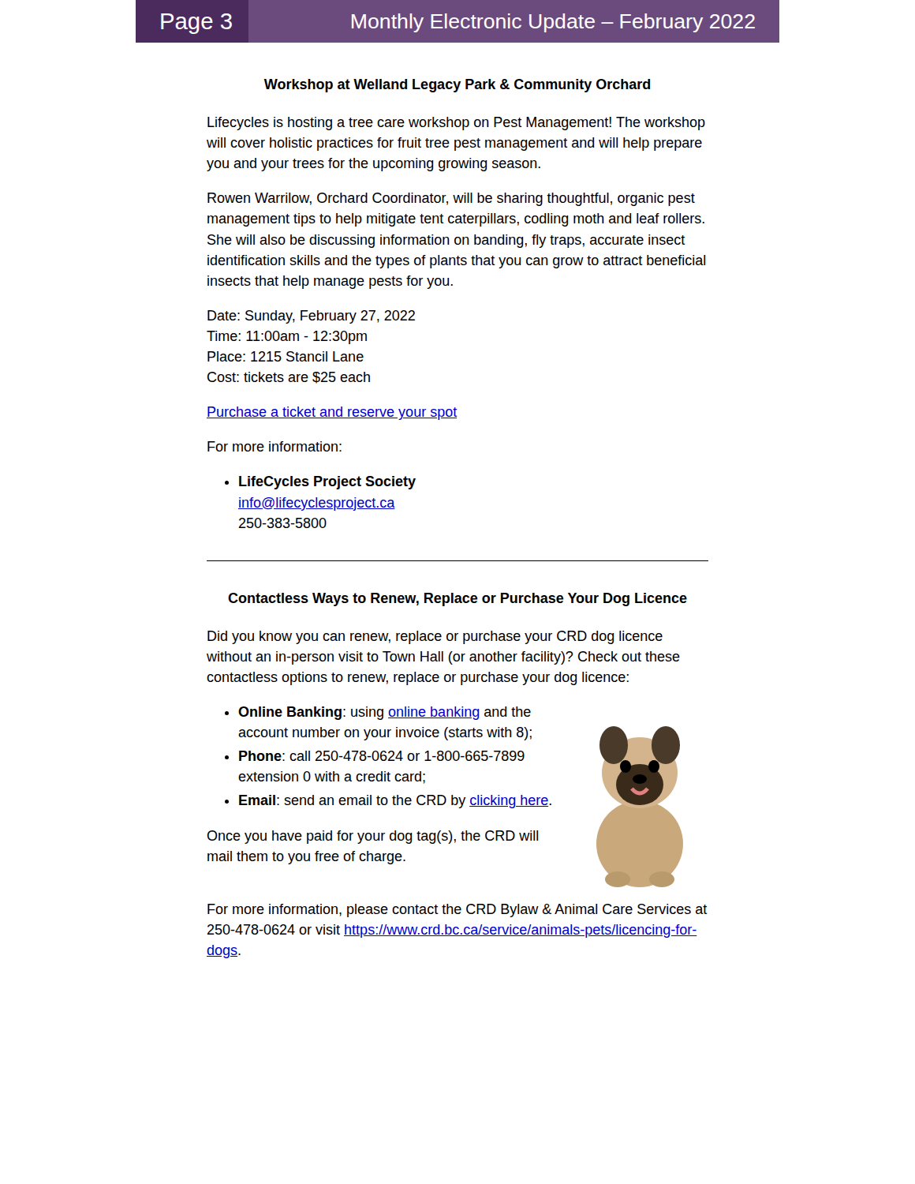Page 3
Monthly Electronic Update – February 2022
Workshop at Welland Legacy Park & Community Orchard
Lifecycles is hosting a tree care workshop on Pest Management! The workshop will cover holistic practices for fruit tree pest management and will help prepare you and your trees for the upcoming growing season.
Rowen Warrilow, Orchard Coordinator, will be sharing thoughtful, organic pest management tips to help mitigate tent caterpillars, codling moth and leaf rollers. She will also be discussing information on banding, fly traps, accurate insect identification skills and the types of plants that you can grow to attract beneficial insects that help manage pests for you.
Date: Sunday, February 27, 2022
Time: 11:00am - 12:30pm
Place: 1215 Stancil Lane
Cost: tickets are $25 each
Purchase a ticket and reserve your spot
For more information:
LifeCycles Project Society
info@lifecyclesproject.ca
250-383-5800
Contactless Ways to Renew, Replace or Purchase Your Dog Licence
Did you know you can renew, replace or purchase your CRD dog licence without an in-person visit to Town Hall (or another facility)? Check out these contactless options to renew, replace or purchase your dog licence:
Online Banking: using online banking and the account number on your invoice (starts with 8);
Phone: call 250-478-0624 or 1-800-665-7899 extension 0 with a credit card;
Email: send an email to the CRD by clicking here.
Once you have paid for your dog tag(s), the CRD will mail them to you free of charge.
For more information, please contact the CRD Bylaw & Animal Care Services at 250-478-0624 or visit https://www.crd.bc.ca/service/animals-pets/licencing-for-dogs.